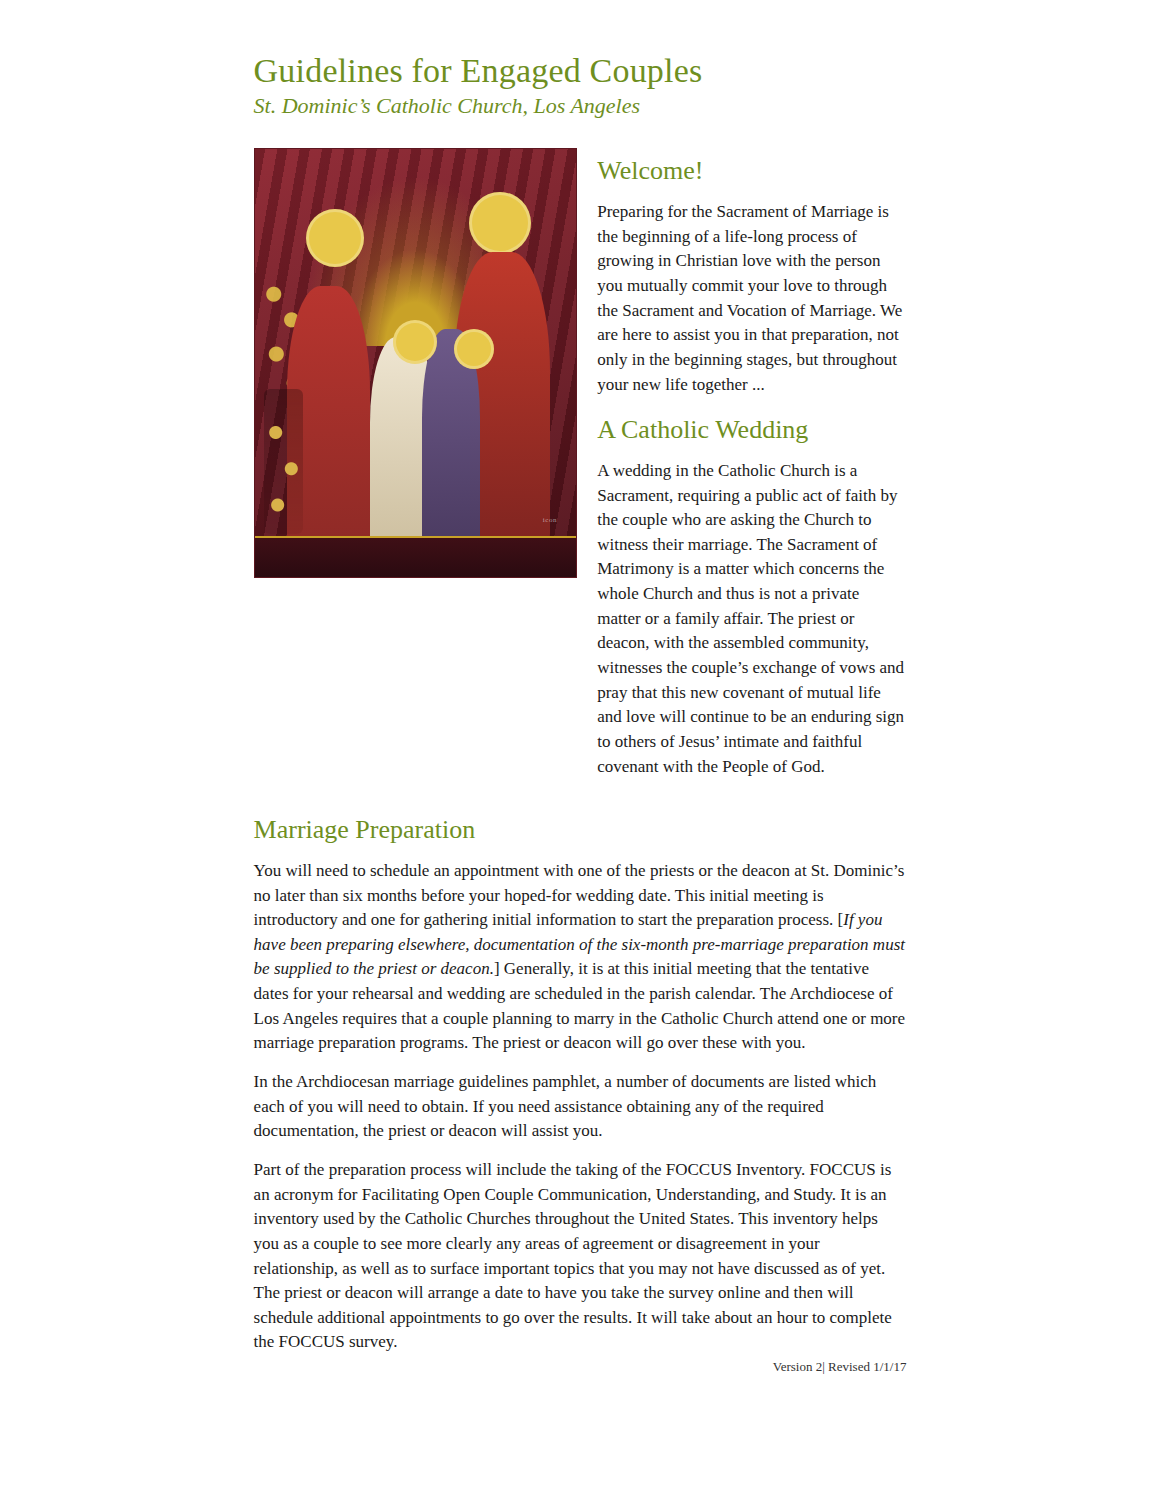Guidelines for Engaged Couples
St. Dominic’s Catholic Church, Los Angeles
icon
Welcome!
Preparing for the Sacrament of Marriage is the beginning of a life-long process of growing in Christian love with the person you mutually commit your love to through the Sacrament and Vocation of Marriage. We are here to assist you in that preparation, not only in the beginning stages, but throughout your new life together ...
A Catholic Wedding
A wedding in the Catholic Church is a Sacrament, requiring a public act of faith by the couple who are asking the Church to witness their marriage. The Sacrament of Matrimony is a matter which concerns the whole Church and thus is not a private matter or a family affair. The priest or deacon, with the assembled community, witnesses the couple’s exchange of vows and pray that this new covenant of mutual life and love will continue to be an enduring sign to others of Jesus’ intimate and faithful covenant with the People of God.
Marriage Preparation
You will need to schedule an appointment with one of the priests or the deacon at St. Dominic’s no later than six months before your hoped-for wedding date. This initial meeting is introductory and one for gathering initial information to start the preparation process. [If you have been preparing elsewhere, documentation of the six-month pre-marriage preparation must be supplied to the priest or deacon.] Generally, it is at this initial meeting that the tentative dates for your rehearsal and wedding are scheduled in the parish calendar. The Archdiocese of Los Angeles requires that a couple planning to marry in the Catholic Church attend one or more marriage preparation programs. The priest or deacon will go over these with you.
In the Archdiocesan marriage guidelines pamphlet, a number of documents are listed which each of you will need to obtain. If you need assistance obtaining any of the required documentation, the priest or deacon will assist you.
Part of the preparation process will include the taking of the FOCCUS Inventory. FOCCUS is an acronym for Facilitating Open Couple Communication, Understanding, and Study. It is an inventory used by the Catholic Churches throughout the United States. This inventory helps you as a couple to see more clearly any areas of agreement or disagreement in your relationship, as well as to surface important topics that you may not have discussed as of yet. The priest or deacon will arrange a date to have you take the survey online and then will schedule additional appointments to go over the results. It will take about an hour to complete the FOCCUS survey.
Version 2| Revised 1/1/17